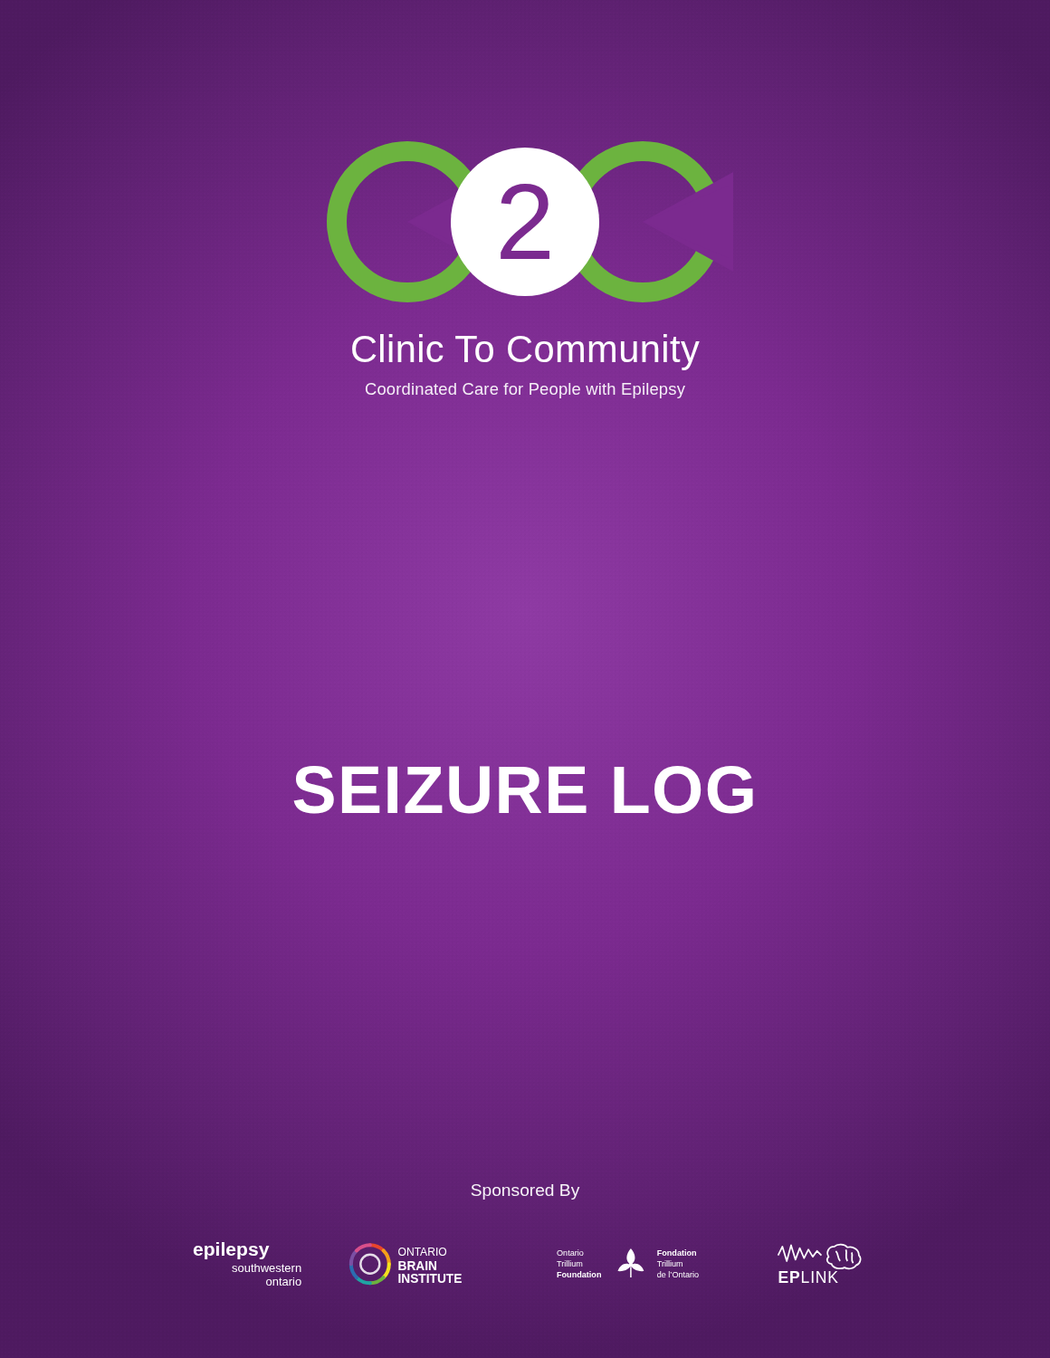2
Clinic To Community
Coordinated Care for People with Epilepsy
Seizure Log
Sponsored By
epilepsy southwestern ontario
ONTARIO BRAIN INSTITUTE
Ontario Trillium Foundation Fondation Trillium de l’Ontario
EPLINK